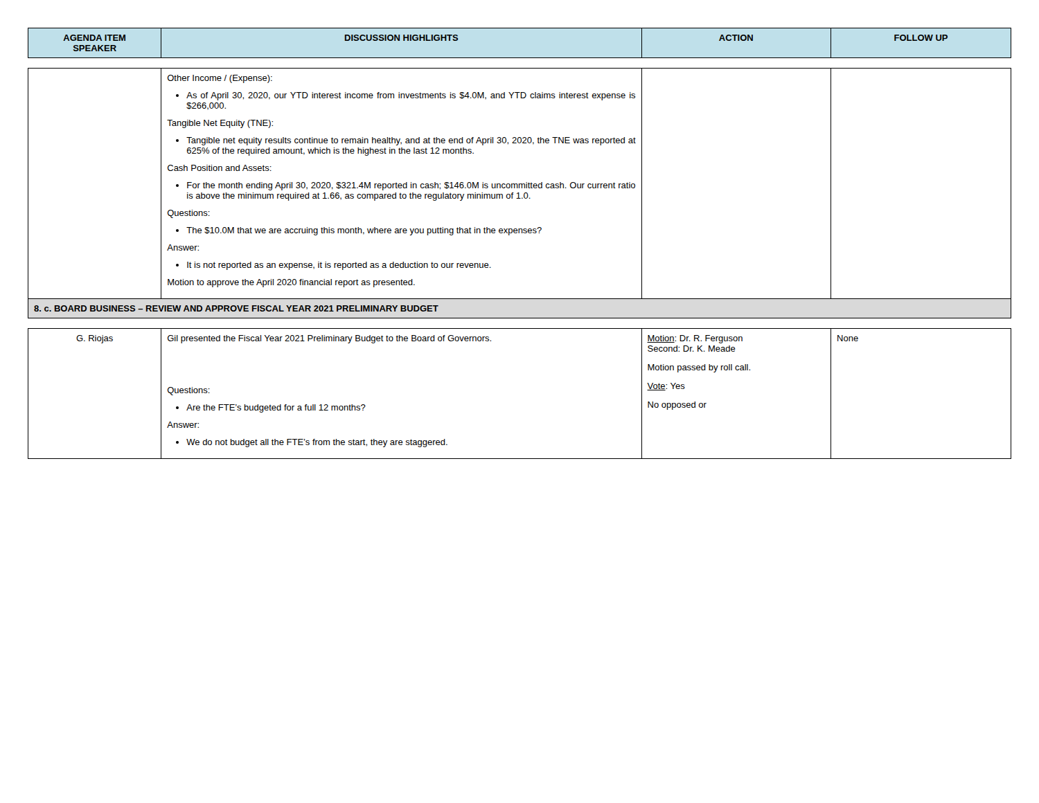| AGENDA ITEM SPEAKER | DISCUSSION HIGHLIGHTS | ACTION | FOLLOW UP |
| --- | --- | --- | --- |
| | Other Income / (Expense): As of April 30, 2020, our YTD interest income from investments is $4.0M, and YTD claims interest expense is $266,000. Tangible Net Equity (TNE): Tangible net equity results continue to remain healthy, and at the end of April 30, 2020, the TNE was reported at 625% of the required amount, which is the highest in the last 12 months. Cash Position and Assets: For the month ending April 30, 2020, $321.4M reported in cash; $146.0M is uncommitted cash. Our current ratio is above the minimum required at 1.66, as compared to the regulatory minimum of 1.0. Questions: The $10.0M that we are accruing this month, where are you putting that in the expenses? Answer: It is not reported as an expense, it is reported as a deduction to our revenue. Motion to approve the April 2020 financial report as presented. | | |
| 8. c. BOARD BUSINESS – REVIEW AND APPROVE FISCAL YEAR 2021 PRELIMINARY BUDGET |
| G. Riojas | Gil presented the Fiscal Year 2021 Preliminary Budget to the Board of Governors. Questions: Are the FTE’s budgeted for a full 12 months? Answer: We do not budget all the FTE’s from the start, they are staggered. | Motion : Dr. R. Ferguson Second: Dr. K. Meade Motion passed by roll call. Vote : Yes No opposed or | None |